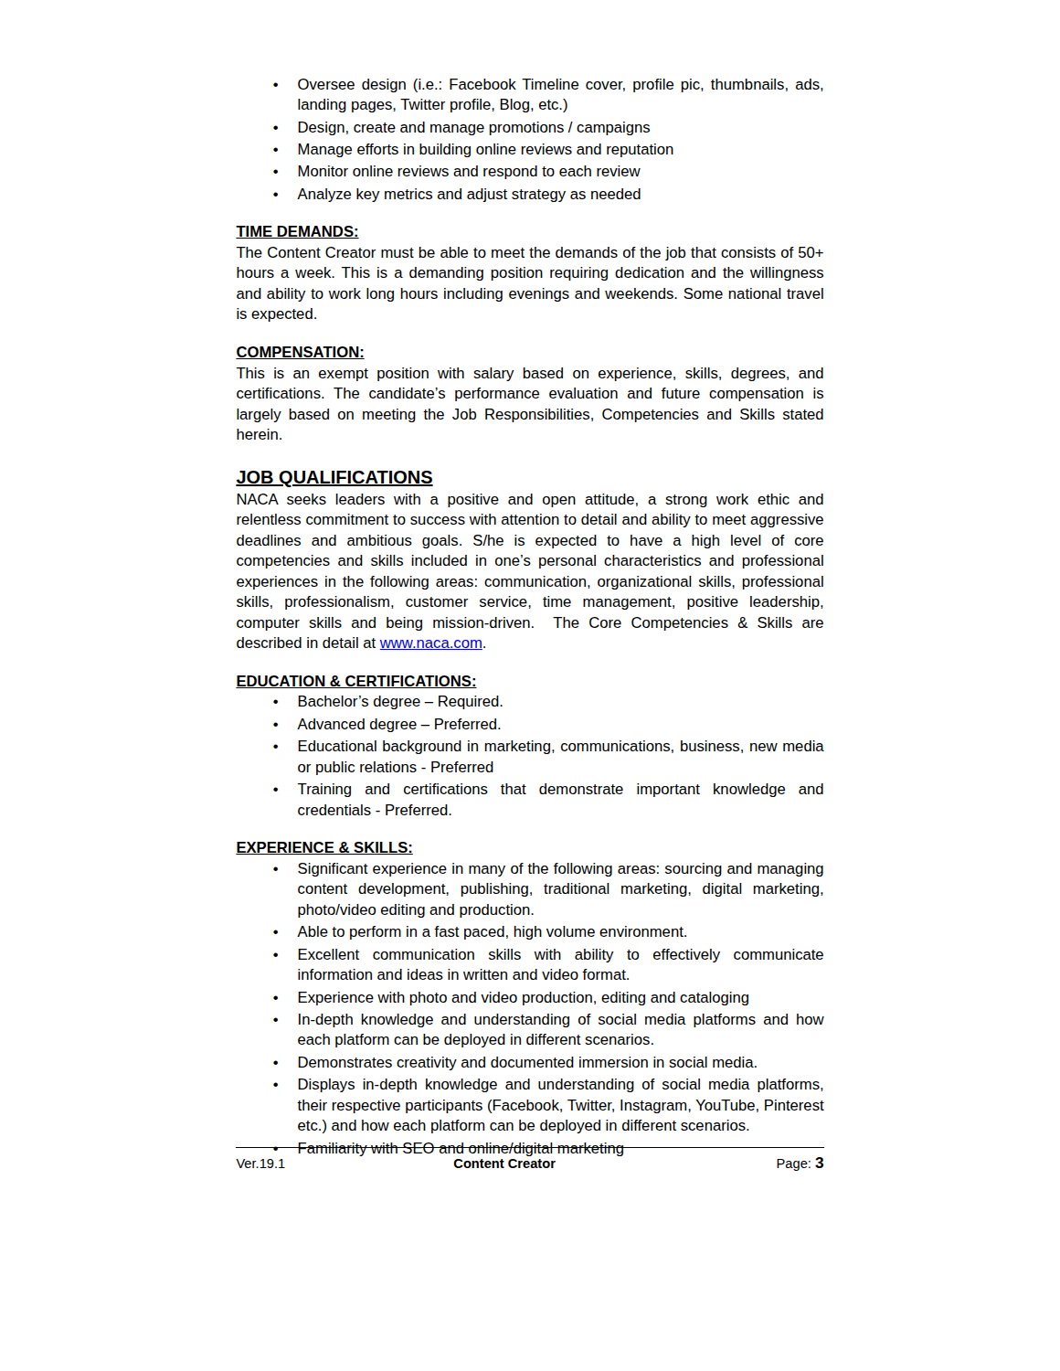Oversee design (i.e.: Facebook Timeline cover, profile pic, thumbnails, ads, landing pages, Twitter profile, Blog, etc.)
Design, create and manage promotions / campaigns
Manage efforts in building online reviews and reputation
Monitor online reviews and respond to each review
Analyze key metrics and adjust strategy as needed
TIME DEMANDS:
The Content Creator must be able to meet the demands of the job that consists of 50+ hours a week. This is a demanding position requiring dedication and the willingness and ability to work long hours including evenings and weekends. Some national travel is expected.
COMPENSATION:
This is an exempt position with salary based on experience, skills, degrees, and certifications. The candidate’s performance evaluation and future compensation is largely based on meeting the Job Responsibilities, Competencies and Skills stated herein.
JOB QUALIFICATIONS
NACA seeks leaders with a positive and open attitude, a strong work ethic and relentless commitment to success with attention to detail and ability to meet aggressive deadlines and ambitious goals. S/he is expected to have a high level of core competencies and skills included in one’s personal characteristics and professional experiences in the following areas: communication, organizational skills, professional skills, professionalism, customer service, time management, positive leadership, computer skills and being mission-driven. The Core Competencies & Skills are described in detail at www.naca.com.
EDUCATION & CERTIFICATIONS:
Bachelor’s degree – Required.
Advanced degree – Preferred.
Educational background in marketing, communications, business, new media or public relations - Preferred
Training and certifications that demonstrate important knowledge and credentials - Preferred.
EXPERIENCE & SKILLS:
Significant experience in many of the following areas: sourcing and managing content development, publishing, traditional marketing, digital marketing, photo/video editing and production.
Able to perform in a fast paced, high volume environment.
Excellent communication skills with ability to effectively communicate information and ideas in written and video format.
Experience with photo and video production, editing and cataloging
In-depth knowledge and understanding of social media platforms and how each platform can be deployed in different scenarios.
Demonstrates creativity and documented immersion in social media.
Displays in-depth knowledge and understanding of social media platforms, their respective participants (Facebook, Twitter, Instagram, YouTube, Pinterest etc.) and how each platform can be deployed in different scenarios.
Familiarity with SEO and online/digital marketing
Ver.19.1
Content Creator
Page: 3